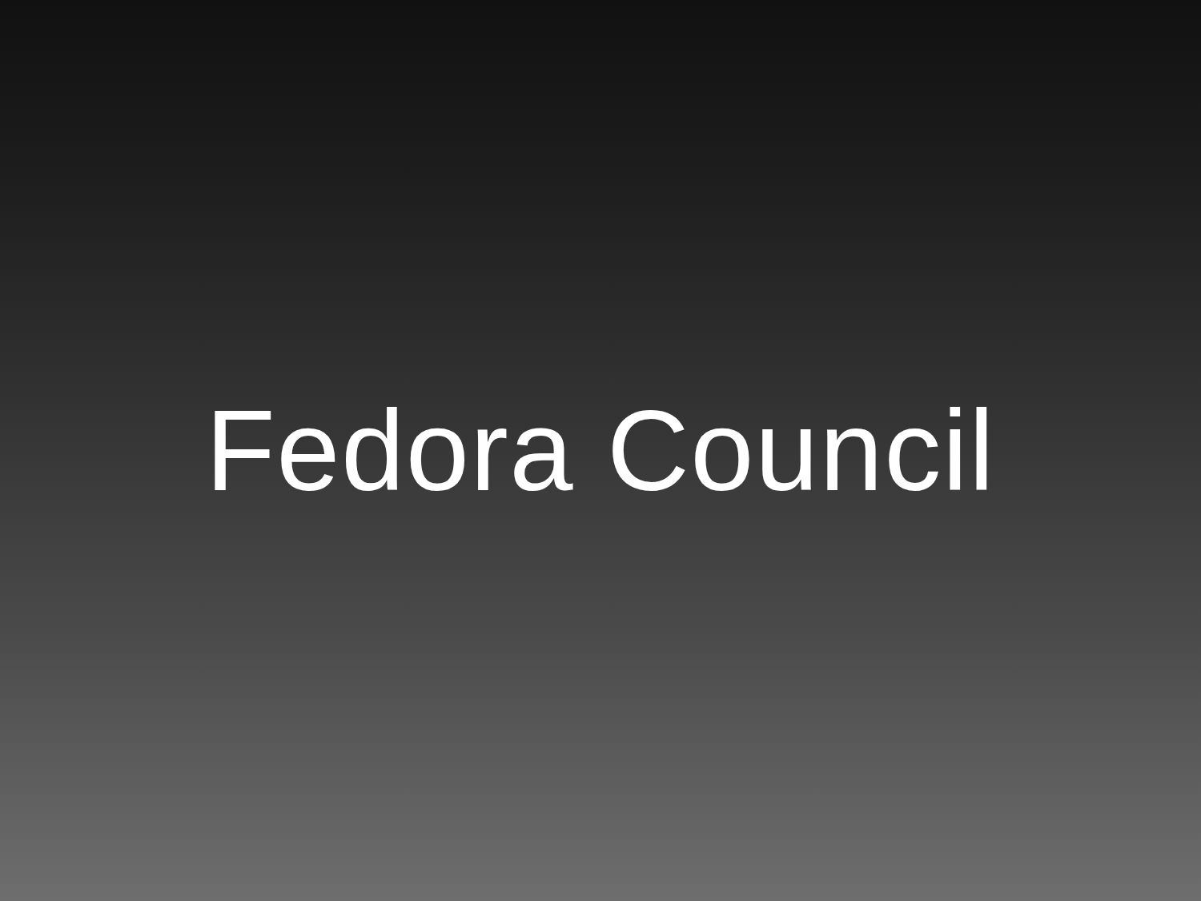Fedora Council